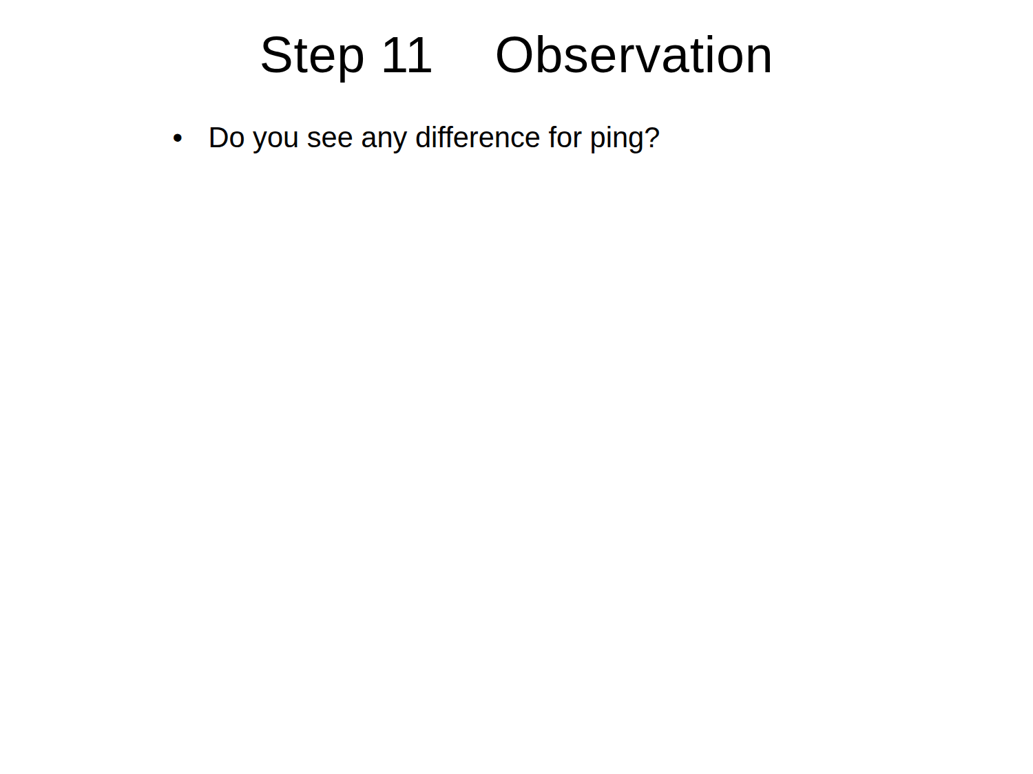Step 11 Observation
Do you see any difference for ping?